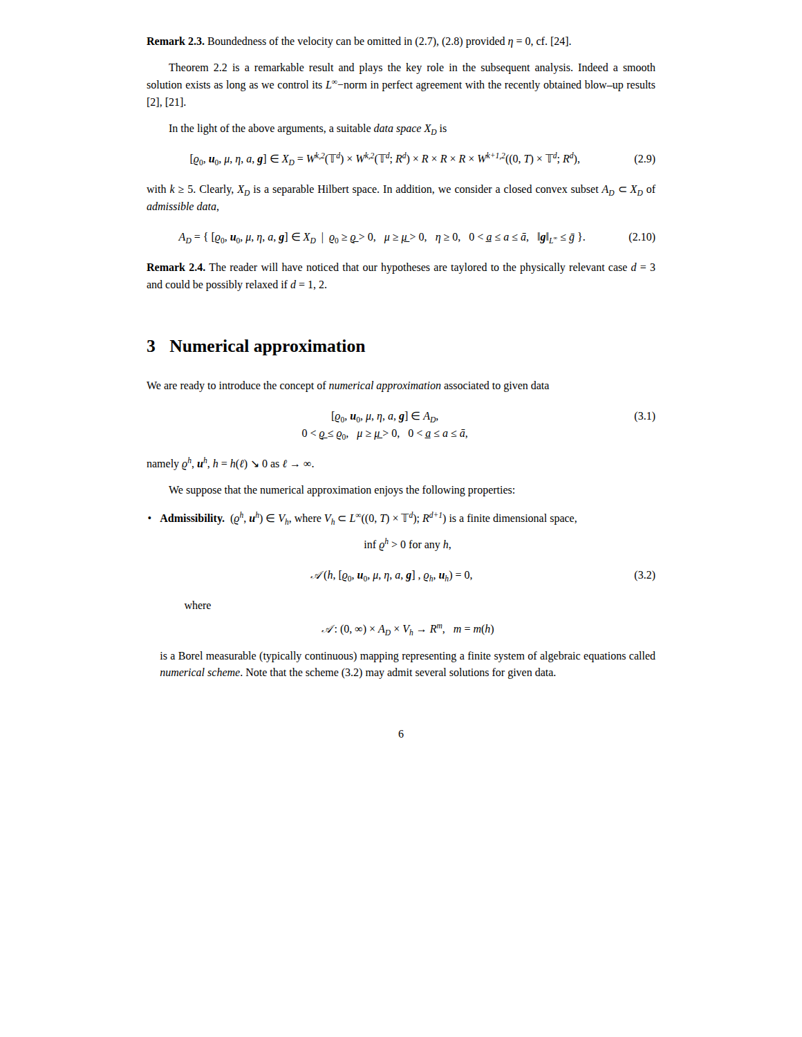Remark 2.3. Boundedness of the velocity can be omitted in (2.7), (2.8) provided η = 0, cf. [24].
Theorem 2.2 is a remarkable result and plays the key role in the subsequent analysis. Indeed a smooth solution exists as long as we control its L∞−norm in perfect agreement with the recently obtained blow–up results [2], [21].
In the light of the above arguments, a suitable data space XD is
[ϱ0, u0, μ, η, a, g] ∈ XD = Wk,2(𝕋d) × Wk,2(𝕋d; Rd) × R × R × R × Wk+1,2((0, T) × 𝕋d; Rd),
(2.9)
with k ≥ 5. Clearly, XD is a separable Hilbert space. In addition, we consider a closed convex subset AD ⊂ XD of admissible data,
AD = { [ϱ0, u0, μ, η, a, g] ∈ XD | ϱ0 ≥ ϱ̲ > 0, μ ≥ μ̲ > 0, η ≥ 0, 0 < a̲ ≤ a ≤ ā, ‖g‖L∞ ≤ ḡ }.
(2.10)
Remark 2.4. The reader will have noticed that our hypotheses are taylored to the physically relevant case d = 3 and could be possibly relaxed if d = 1, 2.
3 Numerical approximation
We are ready to introduce the concept of numerical approximation associated to given data
[ϱ0, u0, μ, η, a, g] ∈ AD,
0 < ϱ̲ ≤ ϱ0, μ ≥ μ̲ > 0, 0 < a̲ ≤ a ≤ ā,
(3.1)
namely ϱh, uh, h = h(ℓ) ↘ 0 as ℓ → ∞.
We suppose that the numerical approximation enjoys the following properties:
Admissibility. (ϱh, uh) ∈ Vh, where Vh ⊂ L∞((0, T) × 𝕋d); Rd+1) is a finite dimensional space,
inf ϱh > 0 for any h,
𝒜 (h, [ϱ0, u0, μ, η, a, g] , ϱh, uh) = 0,
(3.2)
where
𝒜 : (0, ∞) × AD × Vh → Rm, m = m(h)
is a Borel measurable (typically continuous) mapping representing a finite system of algebraic equations called numerical scheme. Note that the scheme (3.2) may admit several solutions for given data.
6